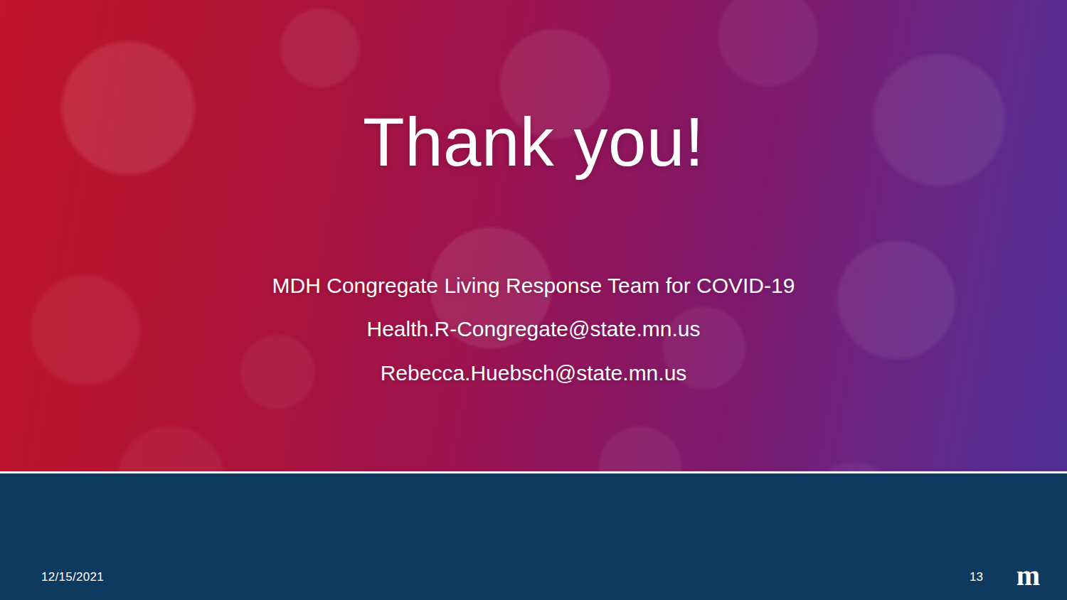Thank you!
MDH Congregate Living Response Team for COVID-19
Health.R-Congregate@state.mn.us
Rebecca.Huebsch@state.mn.us
12/15/2021
13
m